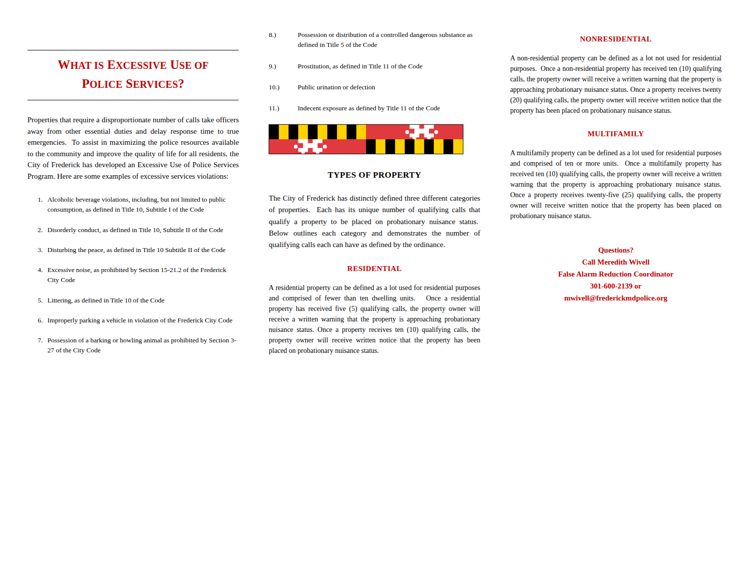WHAT IS EXCESSIVE USE OF
POLICE SERVICES?
Properties that require a disproportionate number of calls take officers away from other essential duties and delay response time to true emergencies. To assist in maximizing the police resources available to the community and improve the quality of life for all residents, the City of Frederick has developed an Excessive Use of Police Services Program. Here are some examples of excessive services violations:
Alcoholic beverage violations, including, but not limited to public consumption, as defined in Title 10, Subtitle I of the Code
Disorderly conduct, as defined in Title 10, Subtitle II of the Code
Disturbing the peace, as defined in Title 10 Subtitle II of the Code
Excessive noise, as prohibited by Section 15-21.2 of the Frederick City Code
Littering, as defined in Title 10 of the Code
Improperly parking a vehicle in violation of the Frederick City Code
Possession of a barking or howling animal as prohibited by Section 3-27 of the City Code
8.) Possession or distribution of a controlled dangerous substance as defined in Title 5 of the Code
9.) Prostitution, as defined in Title 11 of the Code
10.) Public urination or defection
11.) Indecent exposure as defined by Title 11 of the Code
TYPES OF PROPERTY
The City of Frederick has distinctly defined three different categories of properties. Each has its unique number of qualifying calls that qualify a property to be placed on probationary nuisance status. Below outlines each category and demonstrates the number of qualifying calls each can have as defined by the ordinance.
RESIDENTIAL
A residential property can be defined as a lot used for residential purposes and comprised of fewer than ten dwelling units. Once a residential property has received five (5) qualifying calls, the property owner will receive a written warning that the property is approaching probationary nuisance status. Once a property receives ten (10) qualifying calls, the property owner will receive written notice that the property has been placed on probationary nuisance status.
NONRESIDENTIAL
A non-residential property can be defined as a lot not used for residential purposes. Once a non-residential property has received ten (10) qualifying calls, the property owner will receive a written warning that the property is approaching probationary nuisance status. Once a property receives twenty (20) qualifying calls, the property owner will receive written notice that the property has been placed on probationary nuisance status.
MULTIFAMILY
A multifamily property can be defined as a lot used for residential purposes and comprised of ten or more units. Once a multifamily property has received ten (10) qualifying calls, the property owner will receive a written warning that the property is approaching probationary nuisance status. Once a property receives twenty-five (25) qualifying calls, the property owner will receive written notice that the property has been placed on probationary nuisance status.
Questions?
Call Meredith Wivell
False Alarm Reduction Coordinator
301-600-2139 or
mwivell@frederickmdpolice.org